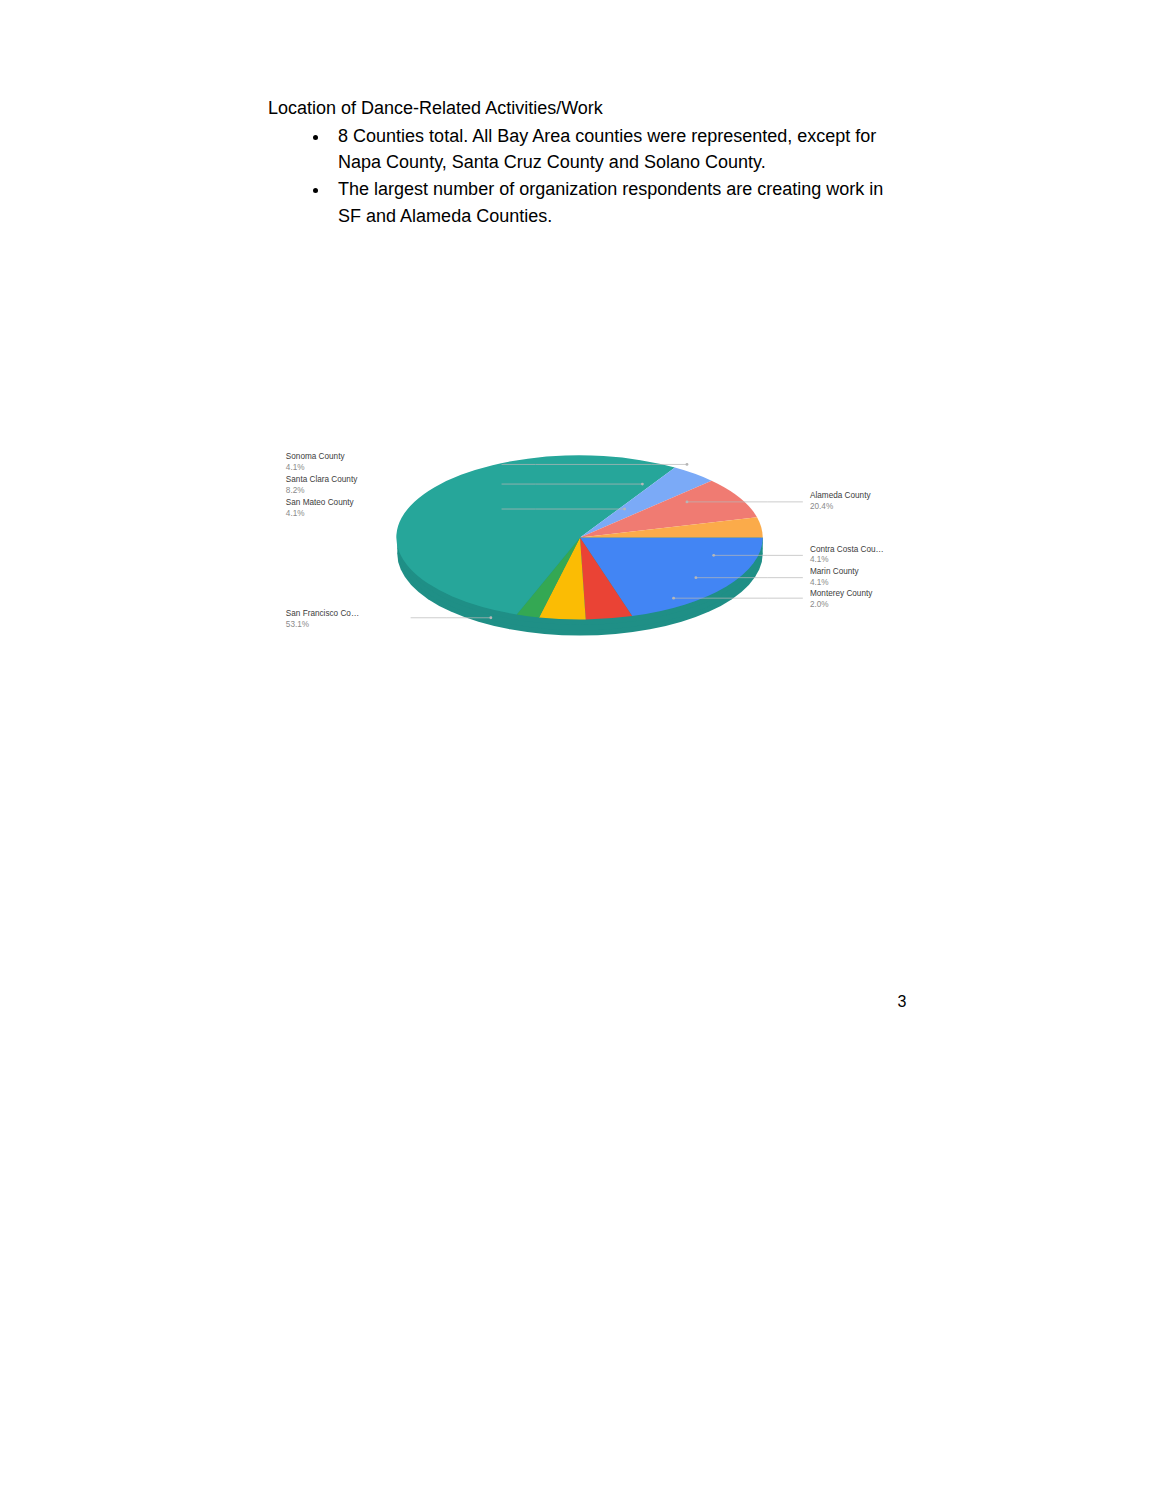Location of Dance-Related Activities/Work
8 Counties total. All Bay Area counties were represented, except for Napa County, Santa Cruz County and Solano County.
The largest number of organization respondents are creating work in SF and Alameda Counties.
Location of Dance-Related Activities/Work by County Sonoma County 4.1% Santa Clara County 8.2% San Mateo County 4.1% San Francisco Co… 53.1% Alameda County 20.4% Contra Costa Cou… 4.1% Marin County 4.1% Monterey County 2.0%
3